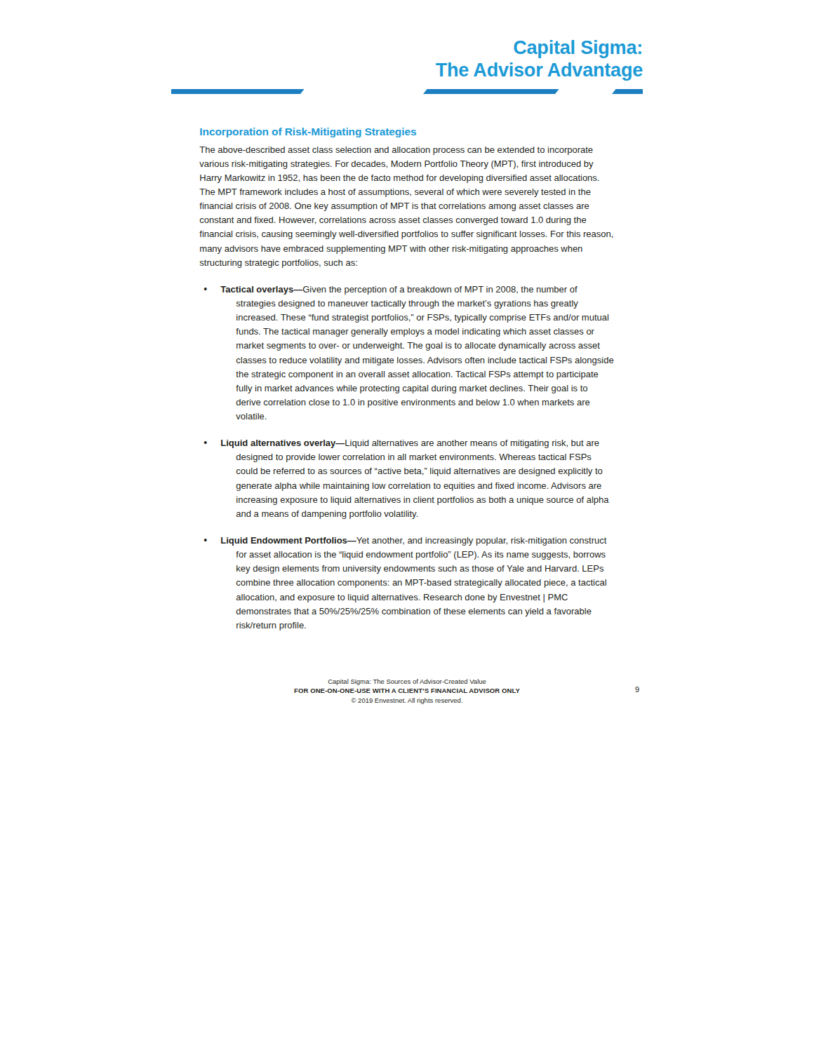Capital Sigma:
The Advisor Advantage
Incorporation of Risk-Mitigating Strategies
The above-described asset class selection and allocation process can be extended to incorporate various risk-mitigating strategies. For decades, Modern Portfolio Theory (MPT), first introduced by Harry Markowitz in 1952, has been the de facto method for developing diversified asset allocations. The MPT framework includes a host of assumptions, several of which were severely tested in the financial crisis of 2008. One key assumption of MPT is that correlations among asset classes are constant and fixed. However, correlations across asset classes converged toward 1.0 during the financial crisis, causing seemingly well-diversified portfolios to suffer significant losses. For this reason, many advisors have embraced supplementing MPT with other risk-mitigating approaches when structuring strategic portfolios, such as:
Tactical overlays—Given the perception of a breakdown of MPT in 2008, the number of strategies designed to maneuver tactically through the market’s gyrations has greatly increased. These “fund strategist portfolios,” or FSPs, typically comprise ETFs and/or mutual funds. The tactical manager generally employs a model indicating which asset classes or market segments to over- or underweight. The goal is to allocate dynamically across asset classes to reduce volatility and mitigate losses. Advisors often include tactical FSPs alongside the strategic component in an overall asset allocation. Tactical FSPs attempt to participate fully in market advances while protecting capital during market declines. Their goal is to derive correlation close to 1.0 in positive environments and below 1.0 when markets are volatile.
Liquid alternatives overlay—Liquid alternatives are another means of mitigating risk, but are designed to provide lower correlation in all market environments. Whereas tactical FSPs could be referred to as sources of “active beta,” liquid alternatives are designed explicitly to generate alpha while maintaining low correlation to equities and fixed income. Advisors are increasing exposure to liquid alternatives in client portfolios as both a unique source of alpha and a means of dampening portfolio volatility.
Liquid Endowment Portfolios—Yet another, and increasingly popular, risk-mitigation construct for asset allocation is the “liquid endowment portfolio” (LEP). As its name suggests, borrows key design elements from university endowments such as those of Yale and Harvard. LEPs combine three allocation components: an MPT-based strategically allocated piece, a tactical allocation, and exposure to liquid alternatives. Research done by Envestnet | PMC demonstrates that a 50%/25%/25% combination of these elements can yield a favorable risk/return profile.
Capital Sigma: The Sources of Advisor-Created Value
FOR ONE-ON-ONE-USE WITH A CLIENT’S FINANCIAL ADVISOR ONLY
© 2019 Envestnet. All rights reserved.
9